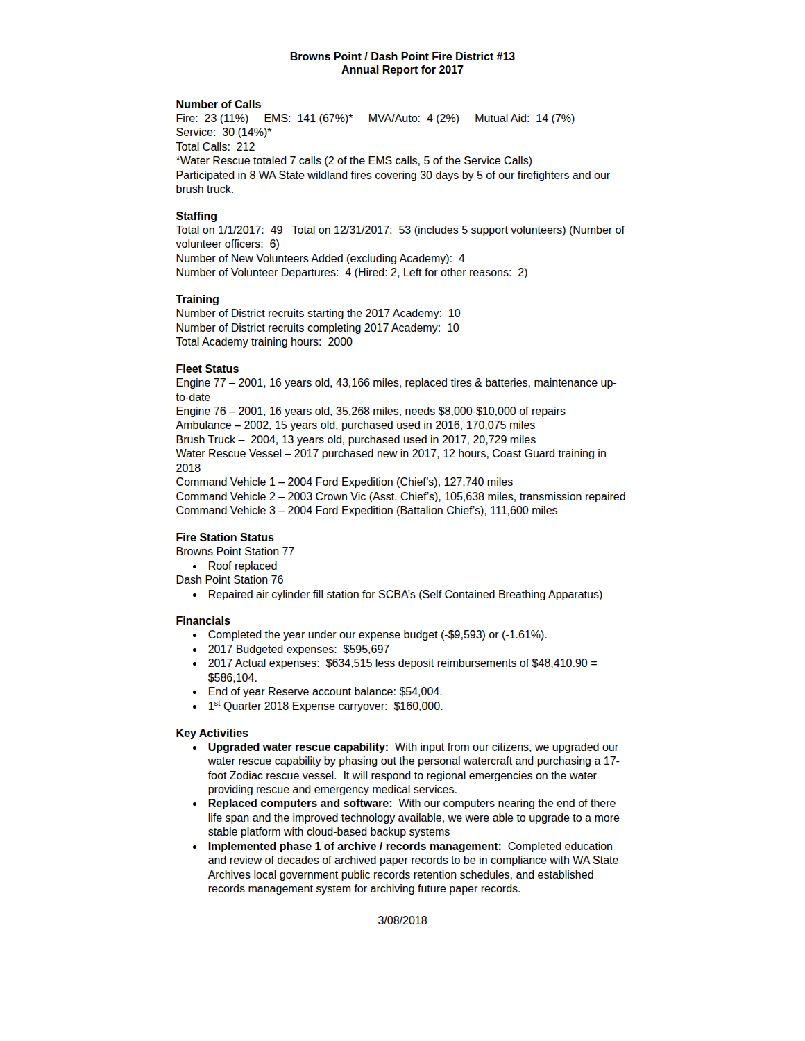Browns Point / Dash Point Fire District #13
Annual Report for 2017
Number of Calls
Fire: 23 (11%) EMS: 141 (67%)* MVA/Auto: 4 (2%) Mutual Aid: 14 (7%) Service: 30 (14%)*
Total Calls: 212
*Water Rescue totaled 7 calls (2 of the EMS calls, 5 of the Service Calls)
Participated in 8 WA State wildland fires covering 30 days by 5 of our firefighters and our brush truck.
Staffing
Total on 1/1/2017: 49 Total on 12/31/2017: 53 (includes 5 support volunteers) (Number of volunteer officers: 6)
Number of New Volunteers Added (excluding Academy): 4
Number of Volunteer Departures: 4 (Hired: 2, Left for other reasons: 2)
Training
Number of District recruits starting the 2017 Academy: 10
Number of District recruits completing 2017 Academy: 10
Total Academy training hours: 2000
Fleet Status
Engine 77 – 2001, 16 years old, 43,166 miles, replaced tires & batteries, maintenance up-to-date
Engine 76 – 2001, 16 years old, 35,268 miles, needs $8,000-$10,000 of repairs
Ambulance – 2002, 15 years old, purchased used in 2016, 170,075 miles
Brush Truck – 2004, 13 years old, purchased used in 2017, 20,729 miles
Water Rescue Vessel – 2017 purchased new in 2017, 12 hours, Coast Guard training in 2018
Command Vehicle 1 – 2004 Ford Expedition (Chief’s), 127,740 miles
Command Vehicle 2 – 2003 Crown Vic (Asst. Chief’s), 105,638 miles, transmission repaired
Command Vehicle 3 – 2004 Ford Expedition (Battalion Chief’s), 111,600 miles
Fire Station Status
Browns Point Station 77
Roof replaced
Dash Point Station 76
Repaired air cylinder fill station for SCBA’s (Self Contained Breathing Apparatus)
Financials
Completed the year under our expense budget (-$9,593) or (-1.61%).
2017 Budgeted expenses: $595,697
2017 Actual expenses: $634,515 less deposit reimbursements of $48,410.90 = $586,104.
End of year Reserve account balance: $54,004.
1st Quarter 2018 Expense carryover: $160,000.
Key Activities
Upgraded water rescue capability: With input from our citizens, we upgraded our water rescue capability by phasing out the personal watercraft and purchasing a 17-foot Zodiac rescue vessel. It will respond to regional emergencies on the water providing rescue and emergency medical services.
Replaced computers and software: With our computers nearing the end of there life span and the improved technology available, we were able to upgrade to a more stable platform with cloud-based backup systems
Implemented phase 1 of archive / records management: Completed education and review of decades of archived paper records to be in compliance with WA State Archives local government public records retention schedules, and established records management system for archiving future paper records.
3/08/2018